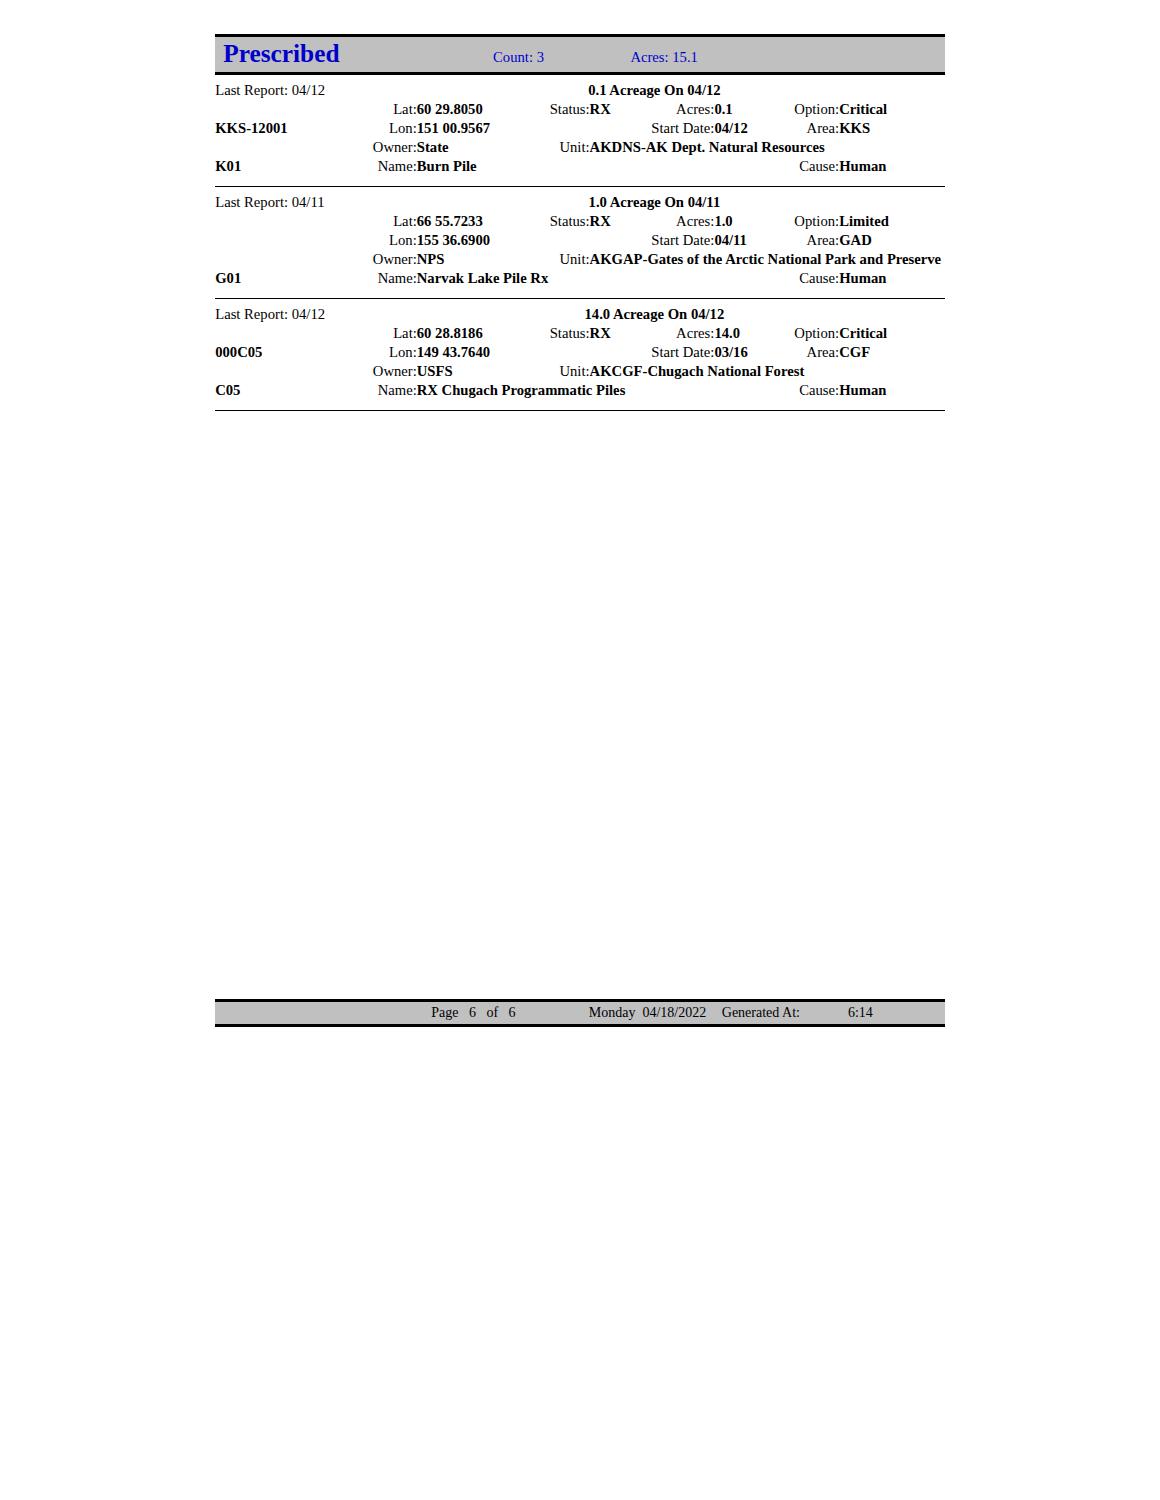Prescribed Count: 3 Acres: 15.1
| Last Report: 04/12 | 0.1 Acreage On 04/12 |
| | Lat: | 60 29.8050 | Status: | RX | Acres: | 0.1 | Option: | Critical |
| KKS-12001 | Lon: | 151 00.9567 | | | Start Date: | 04/12 | Area: | KKS |
| | Owner: | State | Unit: | AKDNS-AK Dept. Natural Resources |
| K01 | Name: | Burn Pile | Cause: | Human |
| Last Report: 04/11 | 1.0 Acreage On 04/11 |
| | Lat: | 66 55.7233 | Status: | RX | Acres: | 1.0 | Option: | Limited |
| | Lon: | 155 36.6900 | | | Start Date: | 04/11 | Area: | GAD |
| | Owner: | NPS | Unit: | AKGAP-Gates of the Arctic National Park and Preserve |
| G01 | Name: | Narvak Lake Pile Rx | Cause: | Human |
| Last Report: 04/12 | 14.0 Acreage On 04/12 |
| | Lat: | 60 28.8186 | Status: | RX | Acres: | 14.0 | Option: | Critical |
| 000C05 | Lon: | 149 43.7640 | | | Start Date: | 03/16 | Area: | CGF |
| | Owner: | USFS | Unit: | AKCGF-Chugach National Forest |
| C05 | Name: | RX Chugach Programmatic Piles | Cause: | Human |
Page 6 of 6 Monday 04/18/2022 Generated At:6:14